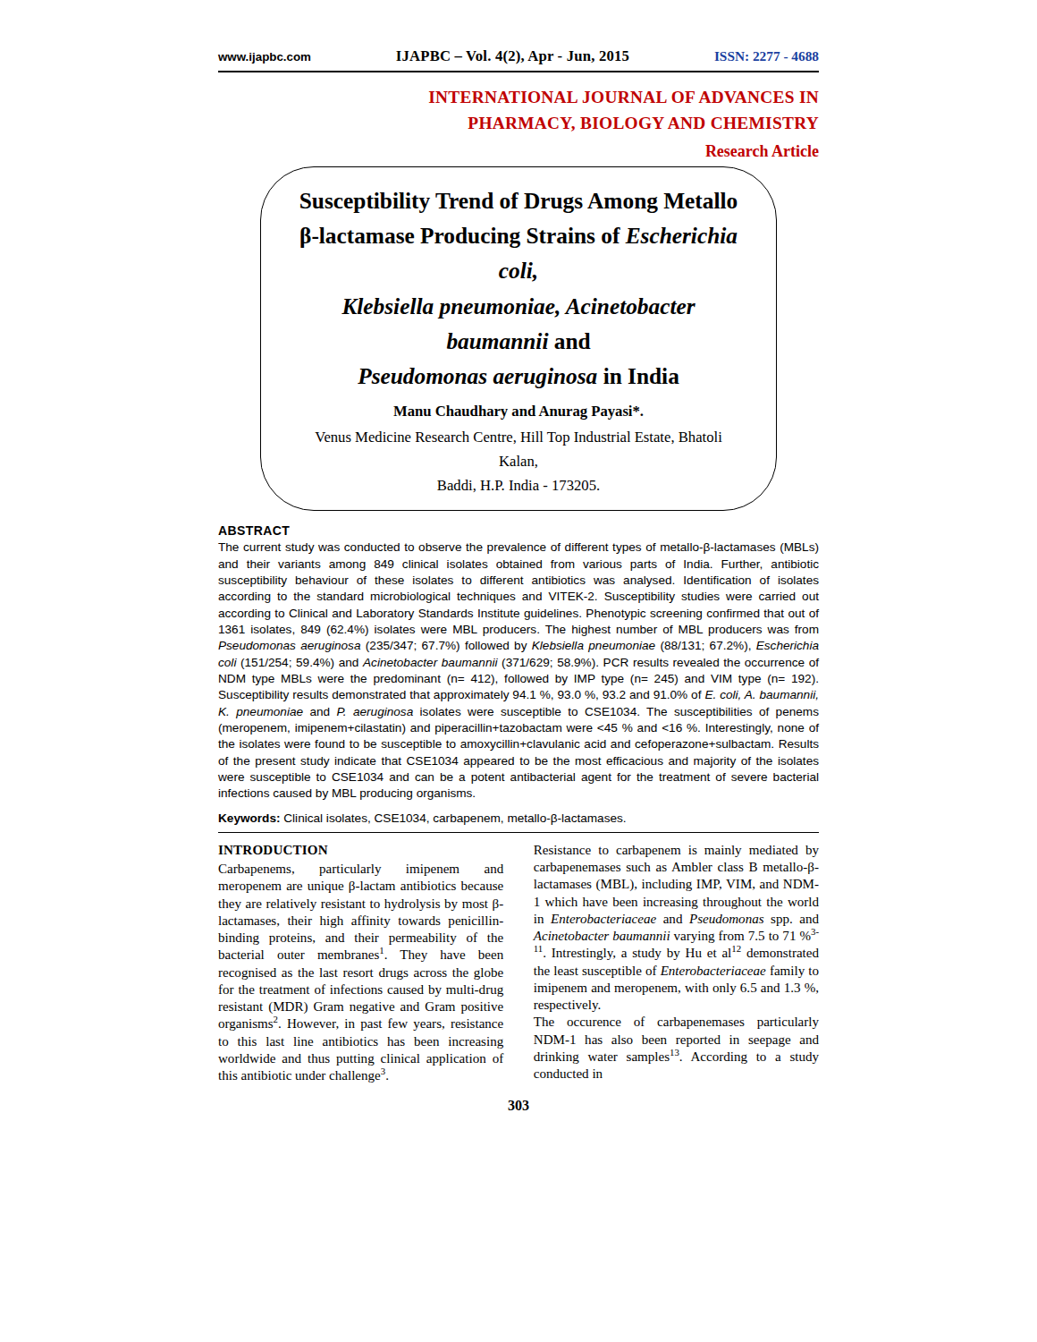www.ijapbc.com IJAPBC – Vol. 4(2), Apr - Jun, 2015 ISSN: 2277 - 4688
INTERNATIONAL JOURNAL OF ADVANCES IN
PHARMACY, BIOLOGY AND CHEMISTRY
Research Article
Susceptibility Trend of Drugs Among Metallo
β-lactamase Producing Strains of Escherichia coli,
Klebsiella pneumoniae, Acinetobacter baumannii and
Pseudomonas aeruginosa in India
Manu Chaudhary and Anurag Payasi*.
Venus Medicine Research Centre, Hill Top Industrial Estate, Bhatoli Kalan,
Baddi, H.P. India - 173205.
ABSTRACT
The current study was conducted to observe the prevalence of different types of metallo-β-lactamases (MBLs) and their variants among 849 clinical isolates obtained from various parts of India. Further, antibiotic susceptibility behaviour of these isolates to different antibiotics was analysed. Identification of isolates according to the standard microbiological techniques and VITEK-2. Susceptibility studies were carried out according to Clinical and Laboratory Standards Institute guidelines. Phenotypic screening confirmed that out of 1361 isolates, 849 (62.4%) isolates were MBL producers. The highest number of MBL producers was from Pseudomonas aeruginosa (235/347; 67.7%) followed by Klebsiella pneumoniae (88/131; 67.2%), Escherichia coli (151/254; 59.4%) and Acinetobacter baumannii (371/629; 58.9%). PCR results revealed the occurrence of NDM type MBLs were the predominant (n= 412), followed by IMP type (n= 245) and VIM type (n= 192). Susceptibility results demonstrated that approximately 94.1 %, 93.0 %, 93.2 and 91.0% of E. coli, A. baumannii, K. pneumoniae and P. aeruginosa isolates were susceptible to CSE1034. The susceptibilities of penems (meropenem, imipenem+cilastatin) and piperacillin+tazobactam were <45 % and <16 %. Interestingly, none of the isolates were found to be susceptible to amoxycillin+clavulanic acid and cefoperazone+sulbactam. Results of the present study indicate that CSE1034 appeared to be the most efficacious and majority of the isolates were susceptible to CSE1034 and can be a potent antibacterial agent for the treatment of severe bacterial infections caused by MBL producing organisms.
Keywords: Clinical isolates, CSE1034, carbapenem, metallo-β-lactamases.
INTRODUCTION
Carbapenems, particularly imipenem and meropenem are unique β-lactam antibiotics because they are relatively resistant to hydrolysis by most β-lactamases, their high affinity towards penicillin-binding proteins, and their permeability of the bacterial outer membranes1. They have been recognised as the last resort drugs across the globe for the treatment of infections caused by multi-drug resistant (MDR) Gram negative and Gram positive organisms2. However, in past few years, resistance to this last line antibiotics has been increasing worldwide and thus putting clinical application of this antibiotic under challenge3.
Resistance to carbapenem is mainly mediated by carbapenemases such as Ambler class B metallo-β-lactamases (MBL), including IMP, VIM, and NDM-1 which have been increasing throughout the world in Enterobacteriaceae and Pseudomonas spp. and Acinetobacter baumannii varying from 7.5 to 71 %3-11. Intrestingly, a study by Hu et al12 demonstrated the least susceptible of Enterobacteriaceae family to imipenem and meropenem, with only 6.5 and 1.3 %, respectively.
The occurence of carbapenemases particularly NDM-1 has also been reported in seepage and drinking water samples13. According to a study conducted in
303